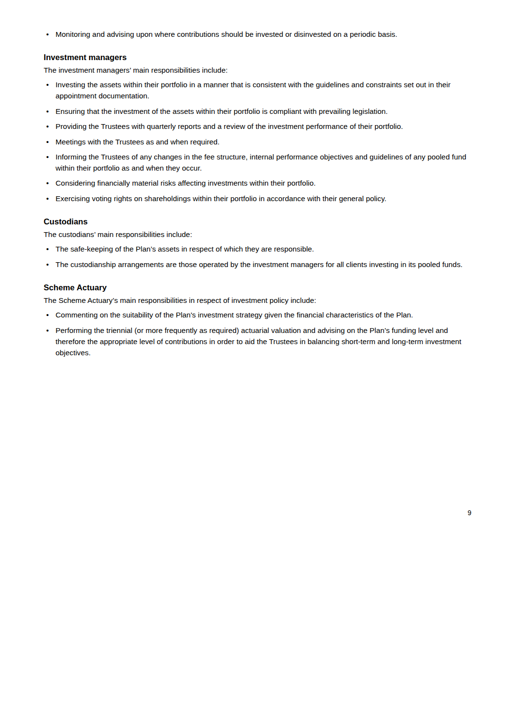Monitoring and advising upon where contributions should be invested or disinvested on a periodic basis.
Investment managers
The investment managers’ main responsibilities include:
Investing the assets within their portfolio in a manner that is consistent with the guidelines and constraints set out in their appointment documentation.
Ensuring that the investment of the assets within their portfolio is compliant with prevailing legislation.
Providing the Trustees with quarterly reports and a review of the investment performance of their portfolio.
Meetings with the Trustees as and when required.
Informing the Trustees of any changes in the fee structure, internal performance objectives and guidelines of any pooled fund within their portfolio as and when they occur.
Considering financially material risks affecting investments within their portfolio.
Exercising voting rights on shareholdings within their portfolio in accordance with their general policy.
Custodians
The custodians’ main responsibilities include:
The safe-keeping of the Plan’s assets in respect of which they are responsible.
The custodianship arrangements are those operated by the investment managers for all clients investing in its pooled funds.
Scheme Actuary
The Scheme Actuary’s main responsibilities in respect of investment policy include:
Commenting on the suitability of the Plan's investment strategy given the financial characteristics of the Plan.
Performing the triennial (or more frequently as required) actuarial valuation and advising on the Plan’s funding level and therefore the appropriate level of contributions in order to aid the Trustees in balancing short-term and long-term investment objectives.
9